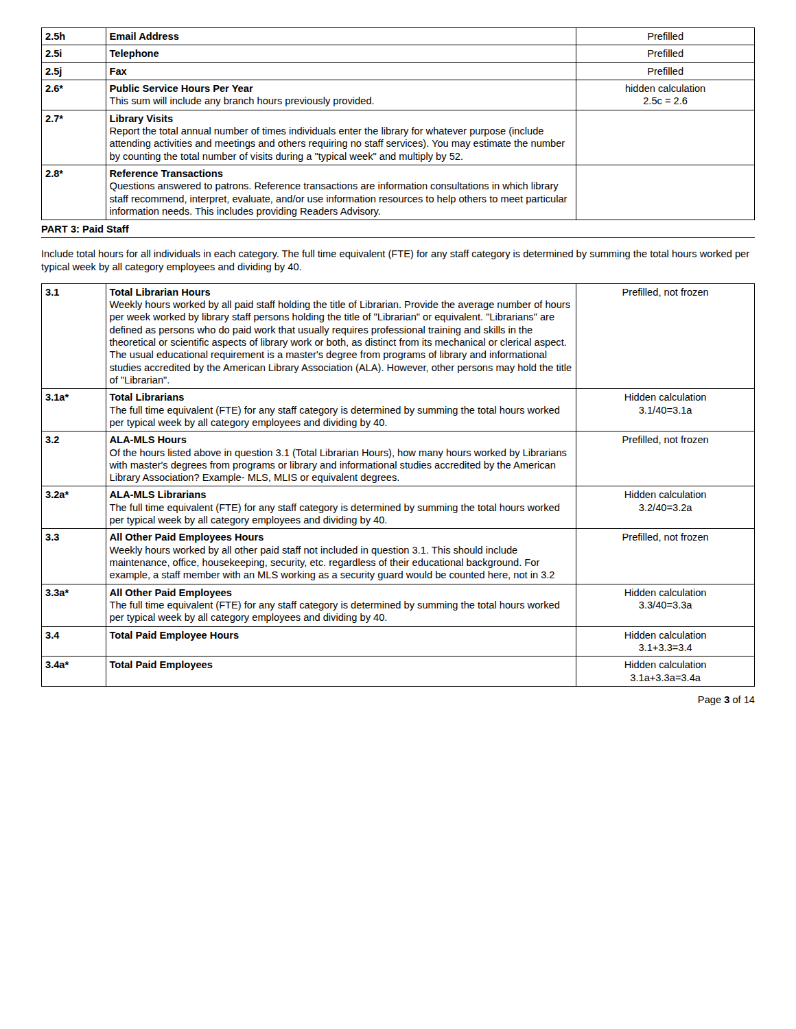| 2.5h | Email Address | Prefilled |
| 2.5i | Telephone | Prefilled |
| 2.5j | Fax | Prefilled |
| 2.6* | Public Service Hours Per Year This sum will include any branch hours previously provided. | hidden calculation 2.5c = 2.6 |
| 2.7* | Library Visits Report the total annual number of times individuals enter the library for whatever purpose (include attending activities and meetings and others requiring no staff services). You may estimate the number by counting the total number of visits during a "typical week" and multiply by 52. | |
| 2.8* | Reference Transactions Questions answered to patrons. Reference transactions are information consultations in which library staff recommend, interpret, evaluate, and/or use information resources to help others to meet particular information needs. This includes providing Readers Advisory. | |
PART 3: Paid Staff
Include total hours for all individuals in each category. The full time equivalent (FTE) for any staff category is determined by summing the total hours worked per typical week by all category employees and dividing by 40.
| 3.1 | Total Librarian Hours Weekly hours worked by all paid staff holding the title of Librarian. Provide the average number of hours per week worked by library staff persons holding the title of "Librarian" or equivalent. "Librarians" are defined as persons who do paid work that usually requires professional training and skills in the theoretical or scientific aspects of library work or both, as distinct from its mechanical or clerical aspect. The usual educational requirement is a master's degree from programs of library and informational studies accredited by the American Library Association (ALA). However, other persons may hold the title of "Librarian". | Prefilled, not frozen |
| 3.1a* | Total Librarians The full time equivalent (FTE) for any staff category is determined by summing the total hours worked per typical week by all category employees and dividing by 40. | Hidden calculation 3.1/40=3.1a |
| 3.2 | ALA-MLS Hours Of the hours listed above in question 3.1 (Total Librarian Hours), how many hours worked by Librarians with master's degrees from programs or library and informational studies accredited by the American Library Association? Example- MLS, MLIS or equivalent degrees. | Prefilled, not frozen |
| 3.2a* | ALA-MLS Librarians The full time equivalent (FTE) for any staff category is determined by summing the total hours worked per typical week by all category employees and dividing by 40. | Hidden calculation 3.2/40=3.2a |
| 3.3 | All Other Paid Employees Hours Weekly hours worked by all other paid staff not included in question 3.1. This should include maintenance, office, housekeeping, security, etc. regardless of their educational background. For example, a staff member with an MLS working as a security guard would be counted here, not in 3.2 | Prefilled, not frozen |
| 3.3a* | All Other Paid Employees The full time equivalent (FTE) for any staff category is determined by summing the total hours worked per typical week by all category employees and dividing by 40. | Hidden calculation 3.3/40=3.3a |
| 3.4 | Total Paid Employee Hours | Hidden calculation 3.1+3.3=3.4 |
| 3.4a* | Total Paid Employees | Hidden calculation 3.1a+3.3a=3.4a |
Page 3 of 14